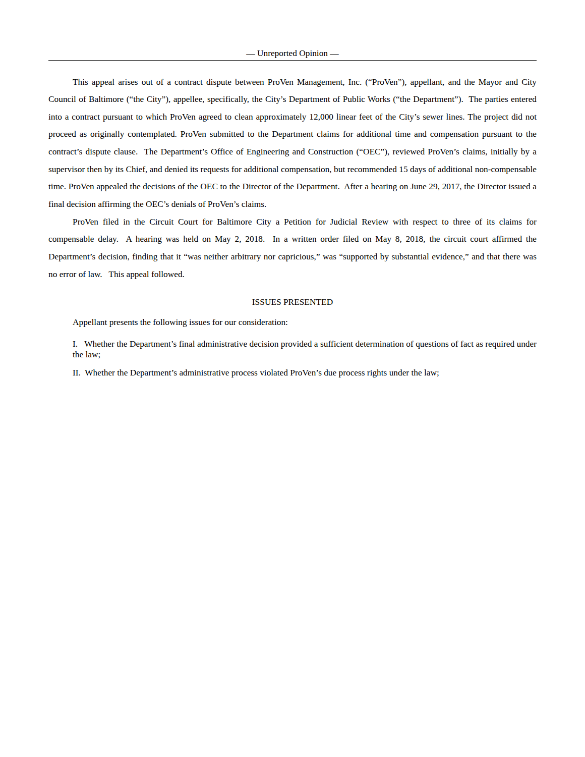— Unreported Opinion —
This appeal arises out of a contract dispute between ProVen Management, Inc. (“ProVen”), appellant, and the Mayor and City Council of Baltimore (“the City”), appellee, specifically, the City’s Department of Public Works (“the Department”). The parties entered into a contract pursuant to which ProVen agreed to clean approximately 12,000 linear feet of the City’s sewer lines. The project did not proceed as originally contemplated. ProVen submitted to the Department claims for additional time and compensation pursuant to the contract’s dispute clause. The Department’s Office of Engineering and Construction (“OEC”), reviewed ProVen’s claims, initially by a supervisor then by its Chief, and denied its requests for additional compensation, but recommended 15 days of additional non-compensable time. ProVen appealed the decisions of the OEC to the Director of the Department. After a hearing on June 29, 2017, the Director issued a final decision affirming the OEC’s denials of ProVen’s claims.
ProVen filed in the Circuit Court for Baltimore City a Petition for Judicial Review with respect to three of its claims for compensable delay. A hearing was held on May 2, 2018. In a written order filed on May 8, 2018, the circuit court affirmed the Department’s decision, finding that it “was neither arbitrary nor capricious,” was “supported by substantial evidence,” and that there was no error of law. This appeal followed.
ISSUES PRESENTED
Appellant presents the following issues for our consideration:
I. Whether the Department’s final administrative decision provided a sufficient determination of questions of fact as required under the law;
II. Whether the Department’s administrative process violated ProVen’s due process rights under the law;